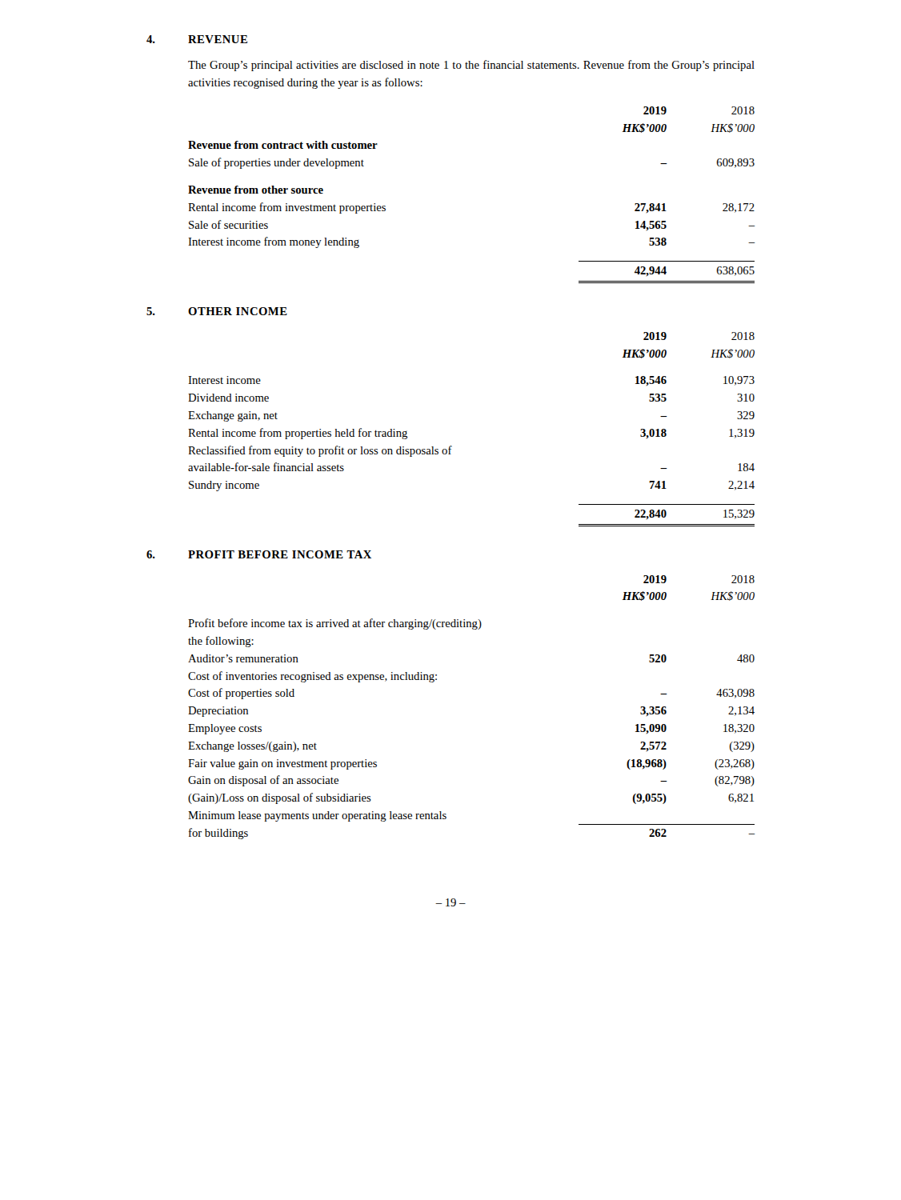4. REVENUE
The Group’s principal activities are disclosed in note 1 to the financial statements. Revenue from the Group’s principal activities recognised during the year is as follows:
| | 2019 | 2018 |
| | HK$’000 | HK$’000 |
| Revenue from contract with customer | | |
| Sale of properties under development | – | 609,893 |
| Revenue from other source | | |
| Rental income from investment properties | 27,841 | 28,172 |
| Sale of securities | 14,565 | – |
| Interest income from money lending | 538 | – |
| | 42,944 | 638,065 |
5. OTHER INCOME
| | 2019 | 2018 |
| | HK$’000 | HK$’000 |
| Interest income | 18,546 | 10,973 |
| Dividend income | 535 | 310 |
| Exchange gain, net | – | 329 |
| Rental income from properties held for trading | 3,018 | 1,319 |
| Reclassified from equity to profit or loss on disposals of | | |
| available-for-sale financial assets | – | 184 |
| Sundry income | 741 | 2,214 |
| | 22,840 | 15,329 |
6. PROFIT BEFORE INCOME TAX
| | 2019 | 2018 |
| | HK$’000 | HK$’000 |
| Profit before income tax is arrived at after charging/(crediting) | | |
| the following: | | |
| Auditor’s remuneration | 520 | 480 |
| Cost of inventories recognised as expense, including: | | |
| Cost of properties sold | – | 463,098 |
| Depreciation | 3,356 | 2,134 |
| Employee costs | 15,090 | 18,320 |
| Exchange losses/(gain), net | 2,572 | (329) |
| Fair value gain on investment properties | (18,968) | (23,268) |
| Gain on disposal of an associate | – | (82,798) |
| (Gain)/Loss on disposal of subsidiaries | (9,055) | 6,821 |
| Minimum lease payments under operating lease rentals | | |
| for buildings | 262 | – |
– 19 –